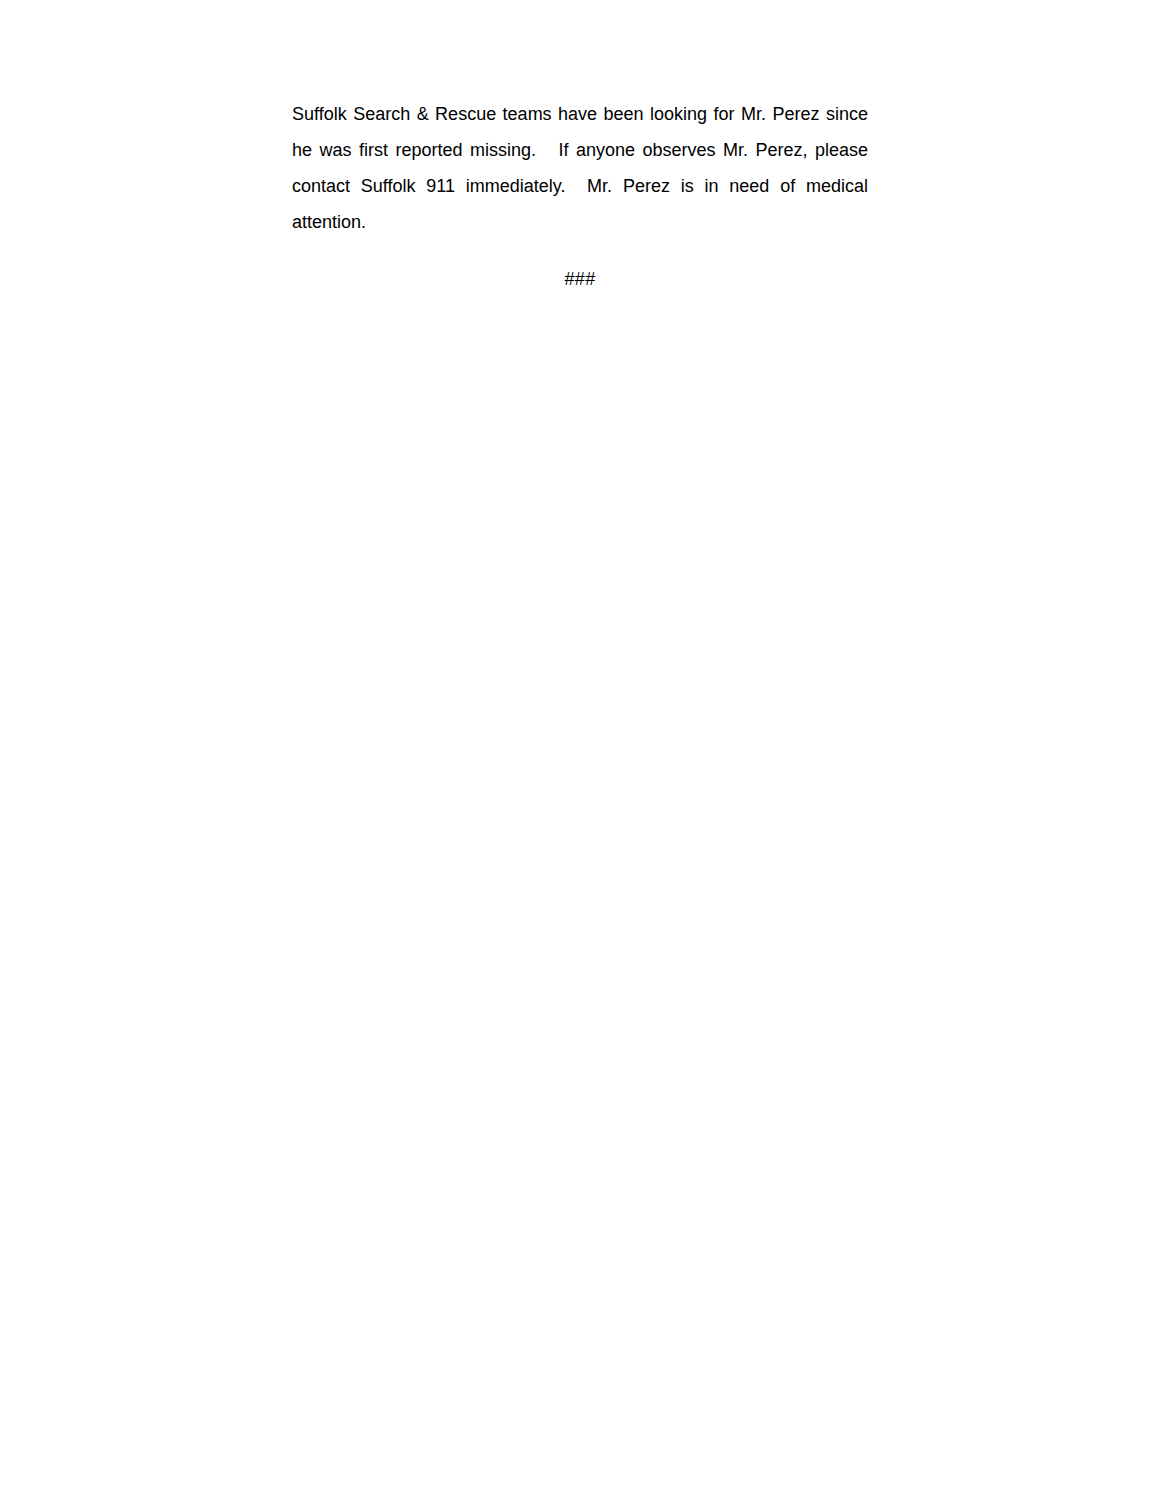Suffolk Search & Rescue teams have been looking for Mr. Perez since he was first reported missing. If anyone observes Mr. Perez, please contact Suffolk 911 immediately. Mr. Perez is in need of medical attention.
###